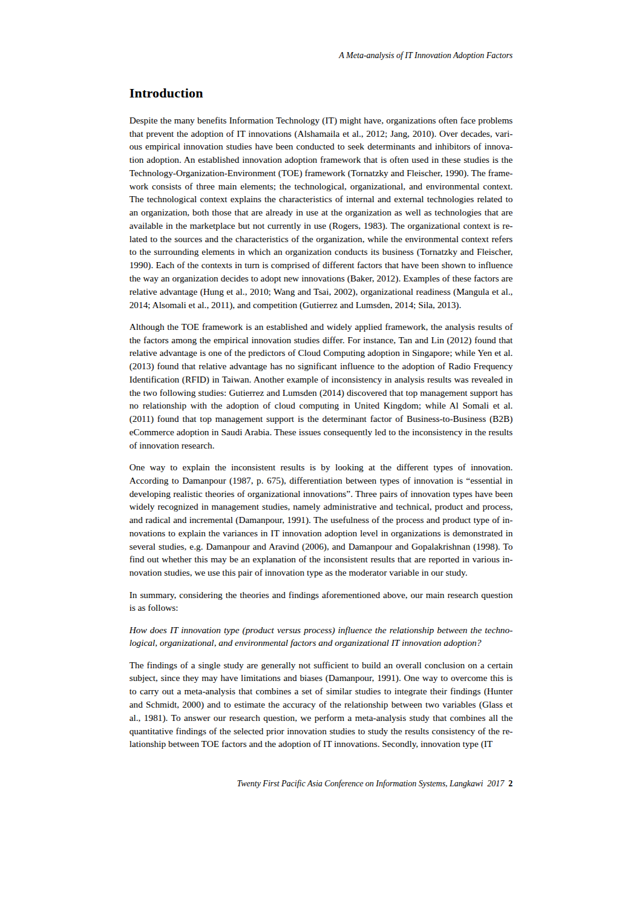A Meta-analysis of IT Innovation Adoption Factors
Introduction
Despite the many benefits Information Technology (IT) might have, organizations often face problems that prevent the adoption of IT innovations (Alshamaila et al., 2012; Jang, 2010). Over decades, various empirical innovation studies have been conducted to seek determinants and inhibitors of innovation adoption. An established innovation adoption framework that is often used in these studies is the Technology-Organization-Environment (TOE) framework (Tornatzky and Fleischer, 1990). The framework consists of three main elements; the technological, organizational, and environmental context. The technological context explains the characteristics of internal and external technologies related to an organization, both those that are already in use at the organization as well as technologies that are available in the marketplace but not currently in use (Rogers, 1983). The organizational context is related to the sources and the characteristics of the organization, while the environmental context refers to the surrounding elements in which an organization conducts its business (Tornatzky and Fleischer, 1990). Each of the contexts in turn is comprised of different factors that have been shown to influence the way an organization decides to adopt new innovations (Baker, 2012). Examples of these factors are relative advantage (Hung et al., 2010; Wang and Tsai, 2002), organizational readiness (Mangula et al., 2014; Alsomali et al., 2011), and competition (Gutierrez and Lumsden, 2014; Sila, 2013).
Although the TOE framework is an established and widely applied framework, the analysis results of the factors among the empirical innovation studies differ. For instance, Tan and Lin (2012) found that relative advantage is one of the predictors of Cloud Computing adoption in Singapore; while Yen et al. (2013) found that relative advantage has no significant influence to the adoption of Radio Frequency Identification (RFID) in Taiwan. Another example of inconsistency in analysis results was revealed in the two following studies: Gutierrez and Lumsden (2014) discovered that top management support has no relationship with the adoption of cloud computing in United Kingdom; while Al Somali et al. (2011) found that top management support is the determinant factor of Business-to-Business (B2B) eCommerce adoption in Saudi Arabia. These issues consequently led to the inconsistency in the results of innovation research.
One way to explain the inconsistent results is by looking at the different types of innovation. According to Damanpour (1987, p. 675), differentiation between types of innovation is “essential in developing realistic theories of organizational innovations”. Three pairs of innovation types have been widely recognized in management studies, namely administrative and technical, product and process, and radical and incremental (Damanpour, 1991). The usefulness of the process and product type of innovations to explain the variances in IT innovation adoption level in organizations is demonstrated in several studies, e.g. Damanpour and Aravind (2006), and Damanpour and Gopalakrishnan (1998). To find out whether this may be an explanation of the inconsistent results that are reported in various innovation studies, we use this pair of innovation type as the moderator variable in our study.
In summary, considering the theories and findings aforementioned above, our main research question is as follows:
How does IT innovation type (product versus process) influence the relationship between the technological, organizational, and environmental factors and organizational IT innovation adoption?
The findings of a single study are generally not sufficient to build an overall conclusion on a certain subject, since they may have limitations and biases (Damanpour, 1991). One way to overcome this is to carry out a meta-analysis that combines a set of similar studies to integrate their findings (Hunter and Schmidt, 2000) and to estimate the accuracy of the relationship between two variables (Glass et al., 1981). To answer our research question, we perform a meta-analysis study that combines all the quantitative findings of the selected prior innovation studies to study the results consistency of the relationship between TOE factors and the adoption of IT innovations. Secondly, innovation type (IT
Twenty First Pacific Asia Conference on Information Systems, Langkawi 20172